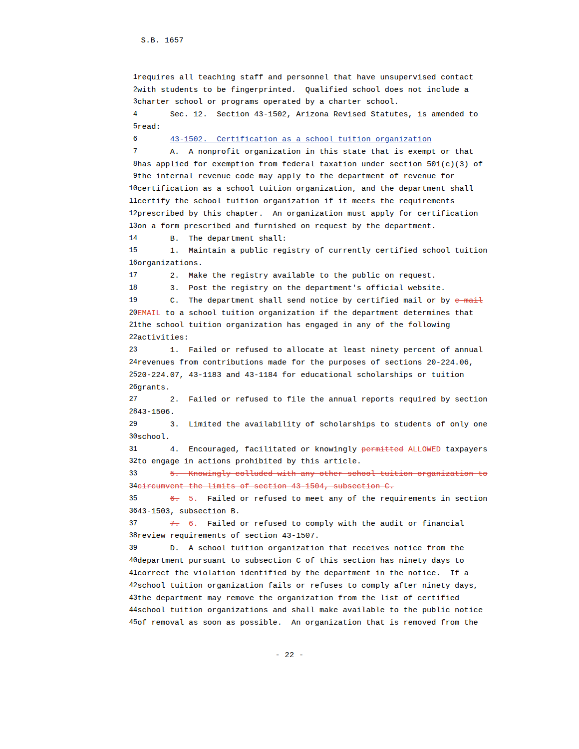S.B. 1657
| 1 | requires all teaching staff and personnel that have unsupervised contact |
| 2 | with students to be fingerprinted. Qualified school does not include a |
| 3 | charter school or programs operated by a charter school. |
| 4 | Sec. 12. Section 43-1502, Arizona Revised Statutes, is amended to |
| 5 | read: |
| 6 | 43-1502. Certification as a school tuition organization |
| 7 | A. A nonprofit organization in this state that is exempt or that |
| 8 | has applied for exemption from federal taxation under section 501(c)(3) of |
| 9 | the internal revenue code may apply to the department of revenue for |
| 10 | certification as a school tuition organization, and the department shall |
| 11 | certify the school tuition organization if it meets the requirements |
| 12 | prescribed by this chapter. An organization must apply for certification |
| 13 | on a form prescribed and furnished on request by the department. |
| 14 | B. The department shall: |
| 15 | 1. Maintain a public registry of currently certified school tuition |
| 16 | organizations. |
| 17 | 2. Make the registry available to the public on request. |
| 18 | 3. Post the registry on the department's official website. |
| 19 | C. The department shall send notice by certified mail or by e-mail |
| 20 | EMAIL to a school tuition organization if the department determines that |
| 21 | the school tuition organization has engaged in any of the following |
| 22 | activities: |
| 23 | 1. Failed or refused to allocate at least ninety percent of annual |
| 24 | revenues from contributions made for the purposes of sections 20-224.06, |
| 25 | 20-224.07, 43-1183 and 43-1184 for educational scholarships or tuition |
| 26 | grants. |
| 27 | 2. Failed or refused to file the annual reports required by section |
| 28 | 43-1506. |
| 29 | 3. Limited the availability of scholarships to students of only one |
| 30 | school. |
| 31 | 4. Encouraged, facilitated or knowingly permitted ALLOWED taxpayers |
| 32 | to engage in actions prohibited by this article. |
| 33 | 5. Knowingly colluded with any other school tuition organization to |
| 34 | circumvent the limits of section 43-1504, subsection C. |
| 35 | 6. 5. Failed or refused to meet any of the requirements in section |
| 36 | 43-1503, subsection B. |
| 37 | 7. 6. Failed or refused to comply with the audit or financial |
| 38 | review requirements of section 43-1507. |
| 39 | D. A school tuition organization that receives notice from the |
| 40 | department pursuant to subsection C of this section has ninety days to |
| 41 | correct the violation identified by the department in the notice. If a |
| 42 | school tuition organization fails or refuses to comply after ninety days, |
| 43 | the department may remove the organization from the list of certified |
| 44 | school tuition organizations and shall make available to the public notice |
| 45 | of removal as soon as possible. An organization that is removed from the |
- 22 -